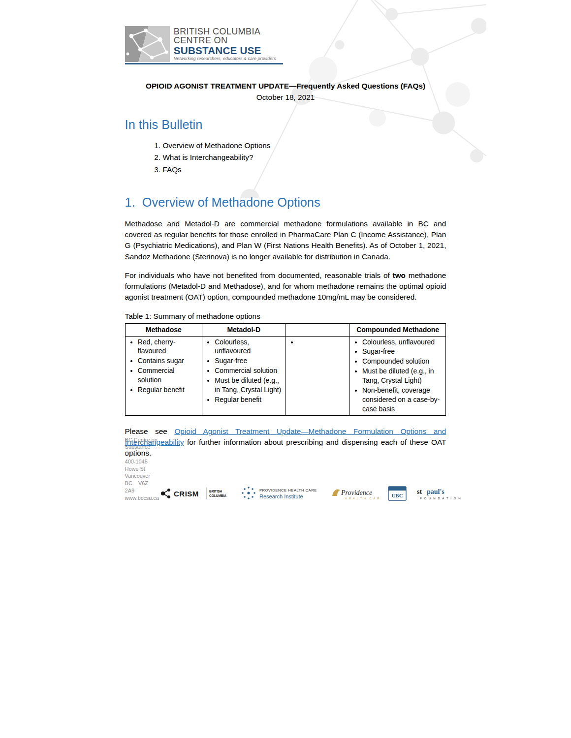BRITISH COLUMBIA
CENTRE ON
SUBSTANCE USE
Networking researchers, educators & care providers
OPIOID AGONIST TREATMENT UPDATE—Frequently Asked Questions (FAQs)
October 18, 2021
In this Bulletin
Overview of Methadone Options
What is Interchangeability?
FAQs
1. Overview of Methadone Options
Methadose and Metadol-D are commercial methadone formulations available in BC and covered as regular benefits for those enrolled in PharmaCare Plan C (Income Assistance), Plan G (Psychiatric Medications), and Plan W (First Nations Health Benefits). As of October 1, 2021, Sandoz Methadone (Sterinova) is no longer available for distribution in Canada.
For individuals who have not benefited from documented, reasonable trials of two methadone formulations (Metadol-D and Methadose), and for whom methadone remains the optimal opioid agonist treatment (OAT) option, compounded methadone 10mg/mL may be considered.
Table 1: Summary of methadone options
| Methadose | Metadol-D | | Compounded Methadone |
| --- | --- | --- | --- |
| Red, cherry-flavoured Contains sugar Commercial solution Regular benefit | Colourless, unflavoured Sugar-free Commercial solution Must be diluted (e.g., in Tang, Crystal Light) Regular benefit | | Colourless, unflavoured Sugar-free Compounded solution Must be diluted (e.g., in Tang, Crystal Light) Non-benefit, coverage considered on a case-by-case basis |
Please see Opioid Agonist Treatment Update—Methadone Formulation Options and Interchangeability for further information about prescribing and dispensing each of these OAT options.
BC Centre on Substance Use
400-1045 Howe St
Vancouver BC V6Z 2A9
www.bccsu.ca
CRISM BRITISH COLUMBIA PROVIDENCE HEALTH CARE Research Institute Providence H E A L T H C A R E UBC st paul's F O U N D A T I O N